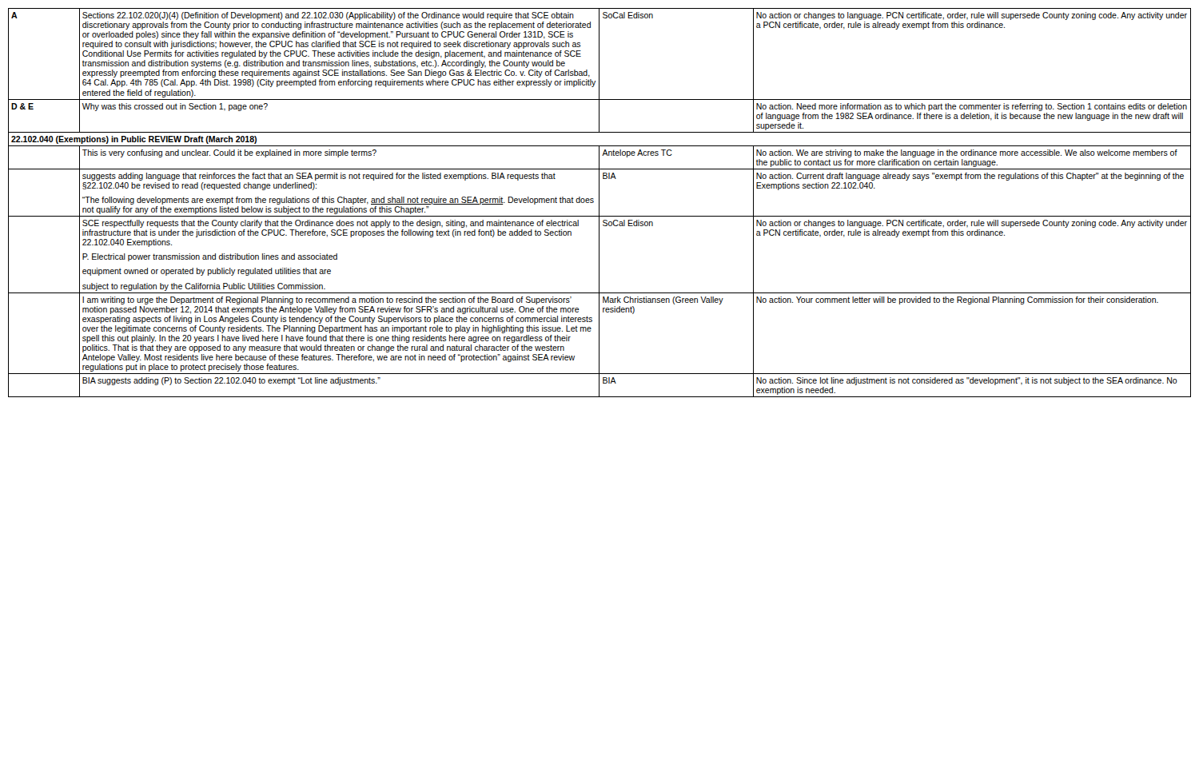| A | Sections 22.102.020(J)(4) (Definition of Development) and 22.102.030 (Applicability) of the Ordinance would require that SCE obtain discretionary approvals from the County prior to conducting infrastructure maintenance activities (such as the replacement of deteriorated or overloaded poles) since they fall within the expansive definition of “development.” Pursuant to CPUC General Order 131D, SCE is required to consult with jurisdictions; however, the CPUC has clarified that SCE is not required to seek discretionary approvals such as Conditional Use Permits for activities regulated by the CPUC. These activities include the design, placement, and maintenance of SCE transmission and distribution systems (e.g. distribution and transmission lines, substations, etc.). Accordingly, the County would be expressly preempted from enforcing these requirements against SCE installations. See San Diego Gas & Electric Co. v. City of Carlsbad, 64 Cal. App. 4th 785 (Cal. App. 4th Dist. 1998) (City preempted from enforcing requirements where CPUC has either expressly or implicitly entered the field of regulation). | SoCal Edison | No action or changes to language. PCN certificate, order, rule will supersede County zoning code. Any activity under a PCN certificate, order, rule is already exempt from this ordinance. |
| D & E | Why was this crossed out in Section 1, page one? | | No action. Need more information as to which part the commenter is referring to. Section 1 contains edits or deletion of language from the 1982 SEA ordinance. If there is a deletion, it is because the new language in the new draft will supersede it. |
| 22.102.040 (Exemptions) in Public REVIEW Draft (March 2018) |
| | This is very confusing and unclear. Could it be explained in more simple terms? | Antelope Acres TC | No action. We are striving to make the language in the ordinance more accessible. We also welcome members of the public to contact us for more clarification on certain language. |
| | suggests adding language that reinforces the fact that an SEA permit is not required for the listed exemptions. BIA requests that §22.102.040 be revised to read (requested change underlined): “The following developments are exempt from the regulations of this Chapter, and shall not require an SEA permit . Development that does not qualify for any of the exemptions listed below is subject to the regulations of this Chapter.” | BIA | No action. Current draft language already says "exempt from the regulations of this Chapter" at the beginning of the Exemptions section 22.102.040. |
| | SCE respectfully requests that the County clarify that the Ordinance does not apply to the design, siting, and maintenance of electrical infrastructure that is under the jurisdiction of the CPUC. Therefore, SCE proposes the following text (in red font) be added to Section 22.102.040 Exemptions. P. Electrical power transmission and distribution lines and associated equipment owned or operated by publicly regulated utilities that are subject to regulation by the California Public Utilities Commission. | SoCal Edison | No action or changes to language. PCN certificate, order, rule will supersede County zoning code. Any activity under a PCN certificate, order, rule is already exempt from this ordinance. |
| | I am writing to urge the Department of Regional Planning to recommend a motion to rescind the section of the Board of Supervisors’ motion passed November 12, 2014 that exempts the Antelope Valley from SEA review for SFR’s and agricultural use. One of the more exasperating aspects of living in Los Angeles County is tendency of the County Supervisors to place the concerns of commercial interests over the legitimate concerns of County residents. The Planning Department has an important role to play in highlighting this issue. Let me spell this out plainly. In the 20 years I have lived here I have found that there is one thing residents here agree on regardless of their politics. That is that they are opposed to any measure that would threaten or change the rural and natural character of the western Antelope Valley. Most residents live here because of these features. Therefore, we are not in need of “protection” against SEA review regulations put in place to protect precisely those features. | Mark Christiansen (Green Valley resident) | No action. Your comment letter will be provided to the Regional Planning Commission for their consideration. |
| | BIA suggests adding (P) to Section 22.102.040 to exempt “Lot line adjustments.” | BIA | No action. Since lot line adjustment is not considered as "development", it is not subject to the SEA ordinance. No exemption is needed. |